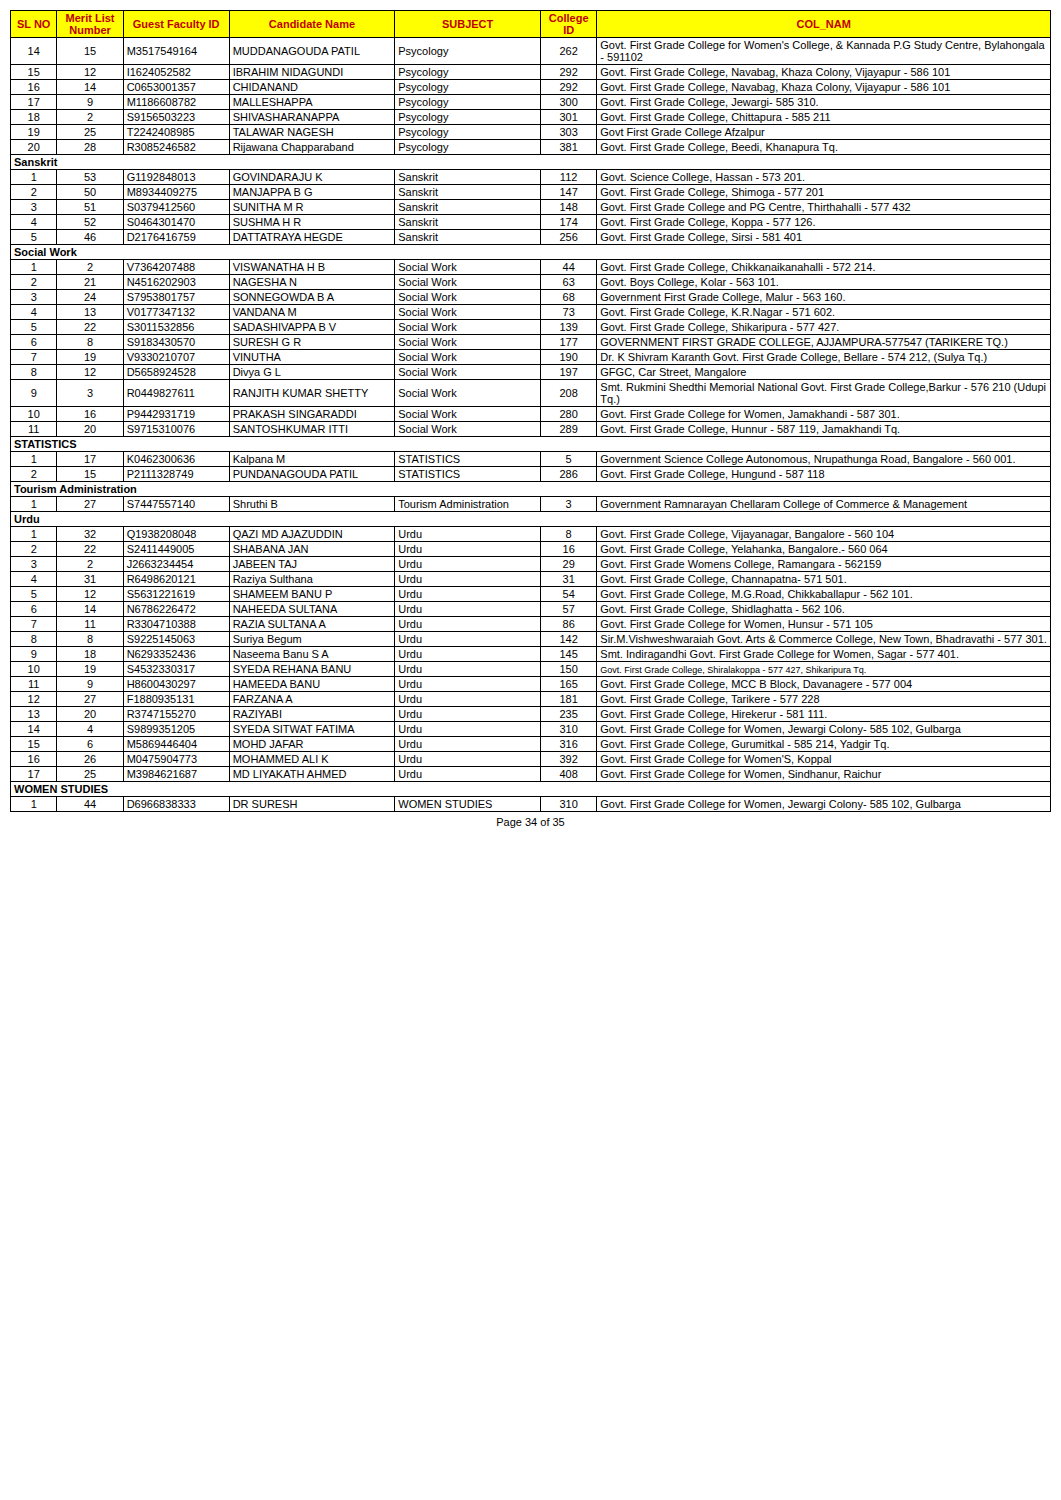| SL NO | Merit List Number | Guest Faculty ID | Candidate Name | SUBJECT | College ID | COL_NAM |
| --- | --- | --- | --- | --- | --- | --- |
| 14 | 15 | M3517549164 | MUDDANAGOUDA PATIL | Psycology | 262 | Govt. First Grade College for Women's College, & Kannada P.G Study Centre, Bylahongala - 591102 |
| 15 | 12 | I1624052582 | IBRAHIM NIDAGUNDI | Psycology | 292 | Govt. First Grade College, Navabag, Khaza Colony, Vijayapur - 586 101 |
| 16 | 14 | C0653001357 | CHIDANAND | Psycology | 292 | Govt. First Grade College, Navabag, Khaza Colony, Vijayapur - 586 101 |
| 17 | 9 | M1186608782 | MALLESHAPPA | Psycology | 300 | Govt. First Grade College, Jewargi- 585 310. |
| 18 | 2 | S9156503223 | SHIVASHARANAPPA | Psycology | 301 | Govt. First Grade College, Chittapura - 585 211 |
| 19 | 25 | T2242408985 | TALAWAR NAGESH | Psycology | 303 | Govt First Grade College Afzalpur |
| 20 | 28 | R3085246582 | Rijawana Chapparaband | Psycology | 381 | Govt. First Grade College, Beedi, Khanapura Tq. |
| Sanskrit |
| 1 | 53 | G1192848013 | GOVINDARAJU K | Sanskrit | 112 | Govt. Science College, Hassan - 573 201. |
| 2 | 50 | M8934409275 | MANJAPPA B G | Sanskrit | 147 | Govt. First Grade College, Shimoga - 577 201 |
| 3 | 51 | S0379412560 | SUNITHA M R | Sanskrit | 148 | Govt. First Grade College and PG Centre, Thirthahalli - 577 432 |
| 4 | 52 | S0464301470 | SUSHMA H R | Sanskrit | 174 | Govt. First Grade College, Koppa - 577 126. |
| 5 | 46 | D2176416759 | DATTATRAYA HEGDE | Sanskrit | 256 | Govt. First Grade College, Sirsi - 581 401 |
| Social Work |
| 1 | 2 | V7364207488 | VISWANATHA H B | Social Work | 44 | Govt. First Grade College, Chikkanaikanahalli - 572 214. |
| 2 | 21 | N4516202903 | NAGESHA N | Social Work | 63 | Govt. Boys College, Kolar - 563 101. |
| 3 | 24 | S7953801757 | SONNEGOWDA B A | Social Work | 68 | Government First Grade College, Malur - 563 160. |
| 4 | 13 | V0177347132 | VANDANA M | Social Work | 73 | Govt. First Grade College, K.R.Nagar - 571 602. |
| 5 | 22 | S3011532856 | SADASHIVAPPA B V | Social Work | 139 | Govt. First Grade College, Shikaripura - 577 427. |
| 6 | 8 | S9183430570 | SURESH G R | Social Work | 177 | GOVERNMENT FIRST GRADE COLLEGE, AJJAMPURA-577547 (TARIKERE TQ.) |
| 7 | 19 | V9330210707 | VINUTHA | Social Work | 190 | Dr. K Shivram Karanth Govt. First Grade College, Bellare - 574 212, (Sulya Tq.) |
| 8 | 12 | D5658924528 | Divya G L | Social Work | 197 | GFGC, Car Street, Mangalore |
| 9 | 3 | R0449827611 | RANJITH KUMAR SHETTY | Social Work | 208 | Smt. Rukmini Shedthi Memorial National Govt. First Grade College,Barkur - 576 210 (Udupi Tq.) |
| 10 | 16 | P9442931719 | PRAKASH SINGARADDI | Social Work | 280 | Govt. First Grade College for Women, Jamakhandi - 587 301. |
| 11 | 20 | S9715310076 | SANTOSHKUMAR ITTI | Social Work | 289 | Govt. First Grade College, Hunnur - 587 119, Jamakhandi Tq. |
| STATISTICS |
| 1 | 17 | K0462300636 | Kalpana M | STATISTICS | 5 | Government Science College Autonomous, Nrupathunga Road, Bangalore - 560 001. |
| 2 | 15 | P2111328749 | PUNDANAGOUDA PATIL | STATISTICS | 286 | Govt. First Grade College, Hungund - 587 118 |
| Tourism Administration |
| 1 | 27 | S7447557140 | Shruthi B | Tourism Administration | 3 | Government Ramnarayan Chellaram College of Commerce & Management |
| Urdu |
| 1 | 32 | Q1938208048 | QAZI MD AJAZUDDIN | Urdu | 8 | Govt. First Grade College, Vijayanagar, Bangalore - 560 104 |
| 2 | 22 | S2411449005 | SHABANA JAN | Urdu | 16 | Govt. First Grade College, Yelahanka, Bangalore.- 560 064 |
| 3 | 2 | J2663234454 | JABEEN TAJ | Urdu | 29 | Govt. First Grade Womens College, Ramangara - 562159 |
| 4 | 31 | R6498620121 | Raziya Sulthana | Urdu | 31 | Govt. First Grade College, Channapatna- 571 501. |
| 5 | 12 | S5631221619 | SHAMEEM BANU P | Urdu | 54 | Govt. First Grade College, M.G.Road, Chikkaballapur - 562 101. |
| 6 | 14 | N6786226472 | NAHEEDA SULTANA | Urdu | 57 | Govt. First Grade College, Shidlaghatta - 562 106. |
| 7 | 11 | R3304710388 | RAZIA SULTANA A | Urdu | 86 | Govt. First Grade College for Women, Hunsur - 571 105 |
| 8 | 8 | S9225145063 | Suriya Begum | Urdu | 142 | Sir.M.Vishweshwaraiah Govt. Arts & Commerce College, New Town, Bhadravathi - 577 301. |
| 9 | 18 | N6293352436 | Naseema Banu S A | Urdu | 145 | Smt. Indiragandhi Govt. First Grade College for Women, Sagar - 577 401. |
| 10 | 19 | S4532330317 | SYEDA REHANA BANU | Urdu | 150 | Govt. First Grade College, Shiralakoppa - 577 427, Shikaripura Tq. |
| 11 | 9 | H8600430297 | HAMEEDA BANU | Urdu | 165 | Govt. First Grade College, MCC B Block, Davanagere - 577 004 |
| 12 | 27 | F1880935131 | FARZANA A | Urdu | 181 | Govt. First Grade College, Tarikere - 577 228 |
| 13 | 20 | R3747155270 | RAZIYABI | Urdu | 235 | Govt. First Grade College, Hirekerur - 581 111. |
| 14 | 4 | S9899351205 | SYEDA SITWAT FATIMA | Urdu | 310 | Govt. First Grade College for Women, Jewargi Colony- 585 102, Gulbarga |
| 15 | 6 | M5869446404 | MOHD JAFAR | Urdu | 316 | Govt. First Grade College, Gurumitkal - 585 214, Yadgir Tq. |
| 16 | 26 | M0475904773 | MOHAMMED ALI K | Urdu | 392 | Govt. First Grade College for Women'S, Koppal |
| 17 | 25 | M3984621687 | MD LIYAKATH AHMED | Urdu | 408 | Govt. First Grade College for Women, Sindhanur, Raichur |
| WOMEN STUDIES |
| 1 | 44 | D6966838333 | DR SURESH | WOMEN STUDIES | 310 | Govt. First Grade College for Women, Jewargi Colony- 585 102, Gulbarga |
Page 34 of 35